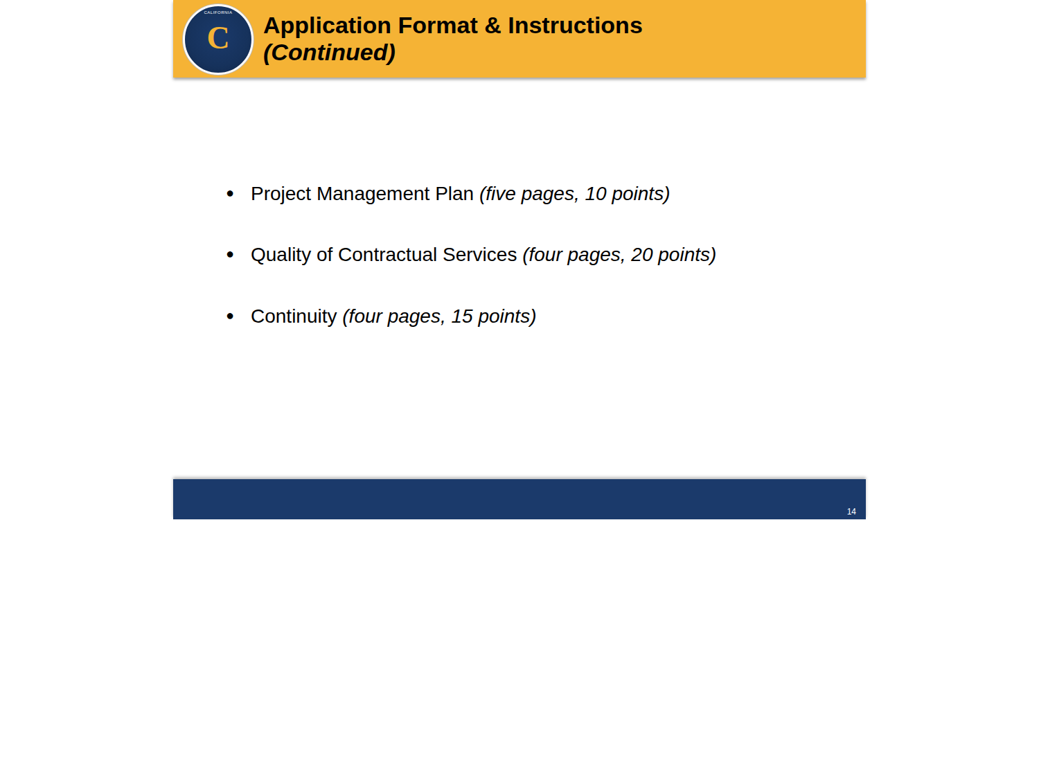CALIFORNIA
C
COMMUNITY COLLEGES
Application Format & Instructions (Continued)
Project Management Plan (five pages, 10 points)
Quality of Contractual Services (four pages, 20 points)
Continuity (four pages, 15 points)
14